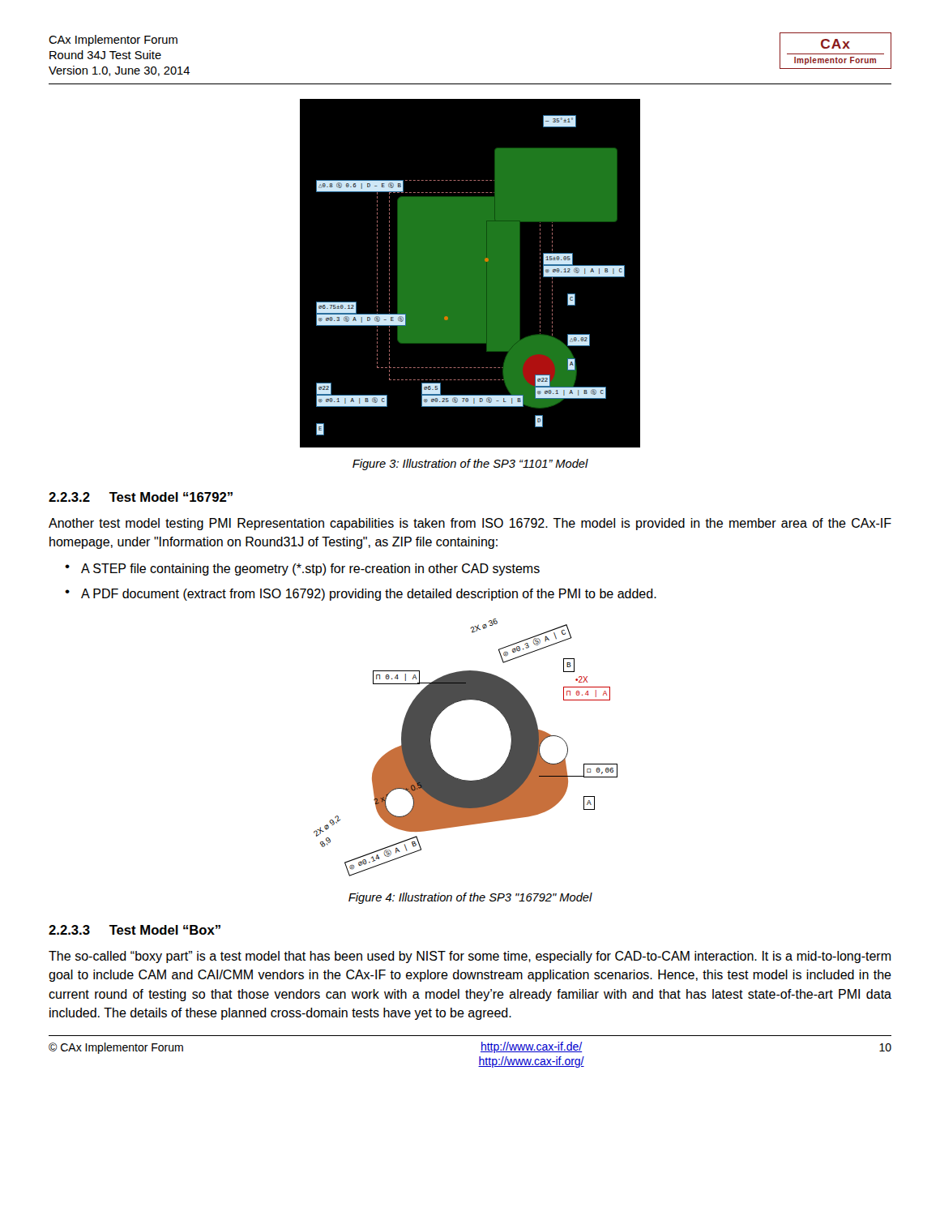CAx Implementor Forum
Round 34J Test Suite
Version 1.0, June 30, 2014
CAx Implementor Forum
△0.8 Ⓢ 0.6 | D – E Ⓢ B
— 35°±1°
15±0.05
◎ ⌀0.12 Ⓢ | A | B | C
C
△0.02
A
⌀6.75±0.12
◎ ⌀0.3 Ⓢ A | D Ⓢ – E Ⓢ
⌀22
◎ ⌀0.1 | A | B Ⓢ C
E
⌀6.5
◎ ⌀0.25 Ⓢ 70 | D Ⓢ – L | B
⌀22
◎ ⌀0.1 | A | B Ⓢ C
D
Figure 3: Illustration of the SP3 “1101” Model
2.2.3.2 Test Model “16792”
Another test model testing PMI Representation capabilities is taken from ISO 16792. The model is provided in the member area of the CAx-IF homepage, under "Information on Round31J of Testing", as ZIP file containing:
A STEP file containing the geometry (*.stp) for re-creation in other CAD systems
A PDF document (extract from ISO 16792) providing the detailed description of the PMI to be added.
2X ⌀ 36
◎ ⌀0.3 Ⓢ A | C
B
⊓ 0.4 | A
•2X
⊓ 0.4 | A
◻ 0,06
A
2 x R1.5 ± 0.5
2X ⌀ 9,2
8,9
◎ ⌀0.14 Ⓢ A | B
Figure 4: Illustration of the SP3 "16792" Model
2.2.3.3 Test Model “Box”
The so-called “boxy part” is a test model that has been used by NIST for some time, especially for CAD-to-CAM interaction. It is a mid-to-long-term goal to include CAM and CAI/CMM vendors in the CAx-IF to explore downstream application scenarios. Hence, this test model is included in the current round of testing so that those vendors can work with a model they’re already familiar with and that has latest state-of-the-art PMI data included. The details of these planned cross-domain tests have yet to be agreed.
© CAx Implementor Forum
http://www.cax-if.de/
http://www.cax-if.org/
10